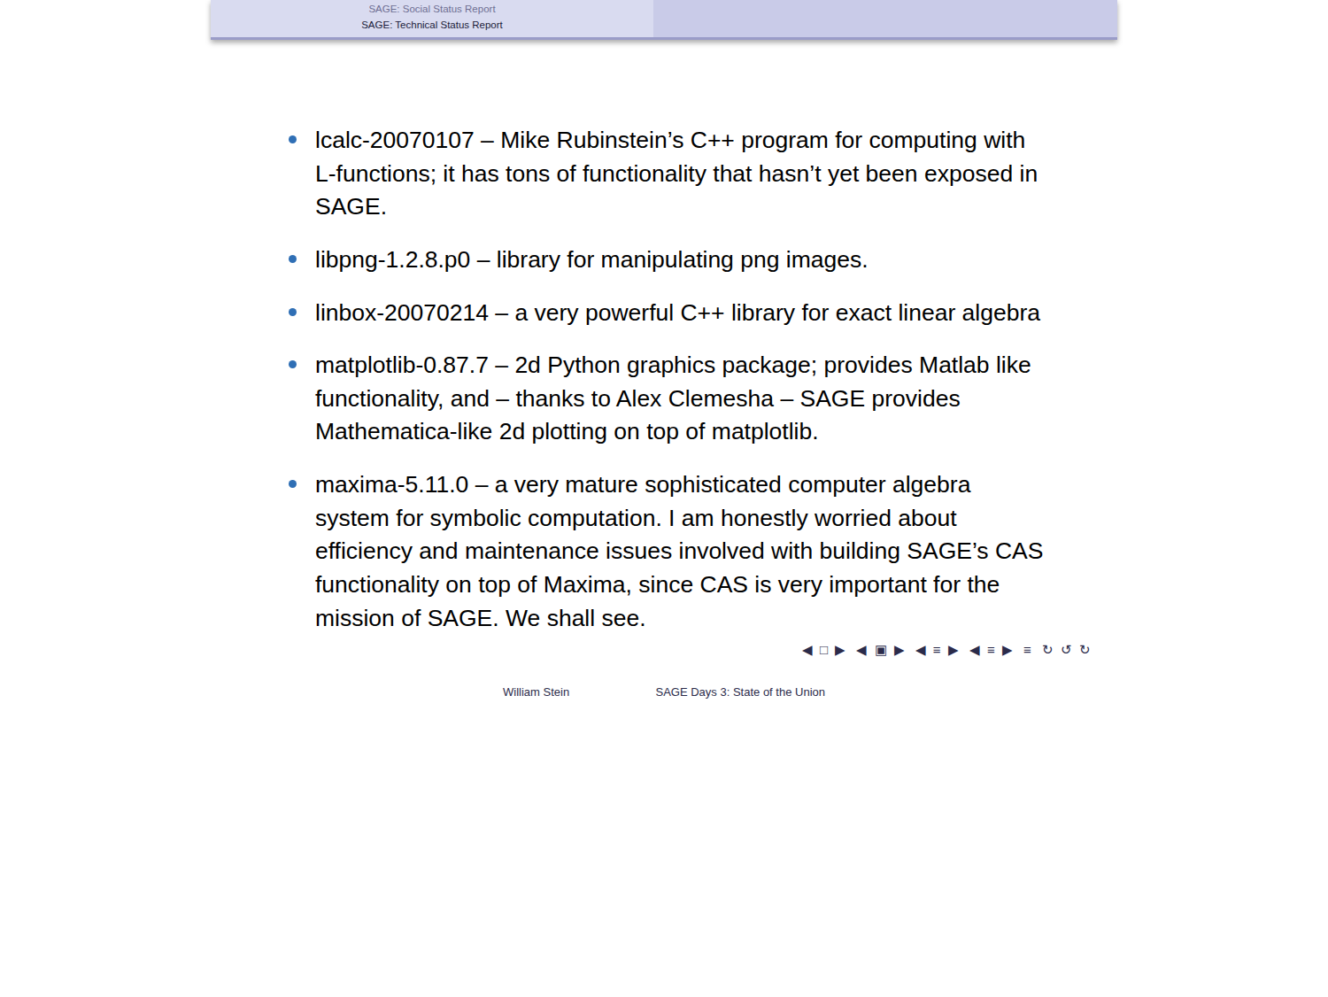SAGE: Social Status Report
SAGE: Technical Status Report
lcalc-20070107 – Mike Rubinstein’s C++ program for computing with L-functions; it has tons of functionality that hasn’t yet been exposed in SAGE.
libpng-1.2.8.p0 – library for manipulating png images.
linbox-20070214 – a very powerful C++ library for exact linear algebra
matplotlib-0.87.7 – 2d Python graphics package; provides Matlab like functionality, and – thanks to Alex Clemesha – SAGE provides Mathematica-like 2d plotting on top of matplotlib.
maxima-5.11.0 – a very mature sophisticated computer algebra system for symbolic computation. I am honestly worried about efficiency and maintenance issues involved with building SAGE’s CAS functionality on top of Maxima, since CAS is very important for the mission of SAGE. We shall see.
◀ □ ▶ ◀ ▣ ▶ ◀ ≡ ▶ ◀ ≡ ▶ ≡ ↻ ↺ ↻
William Stein SAGE Days 3: State of the Union